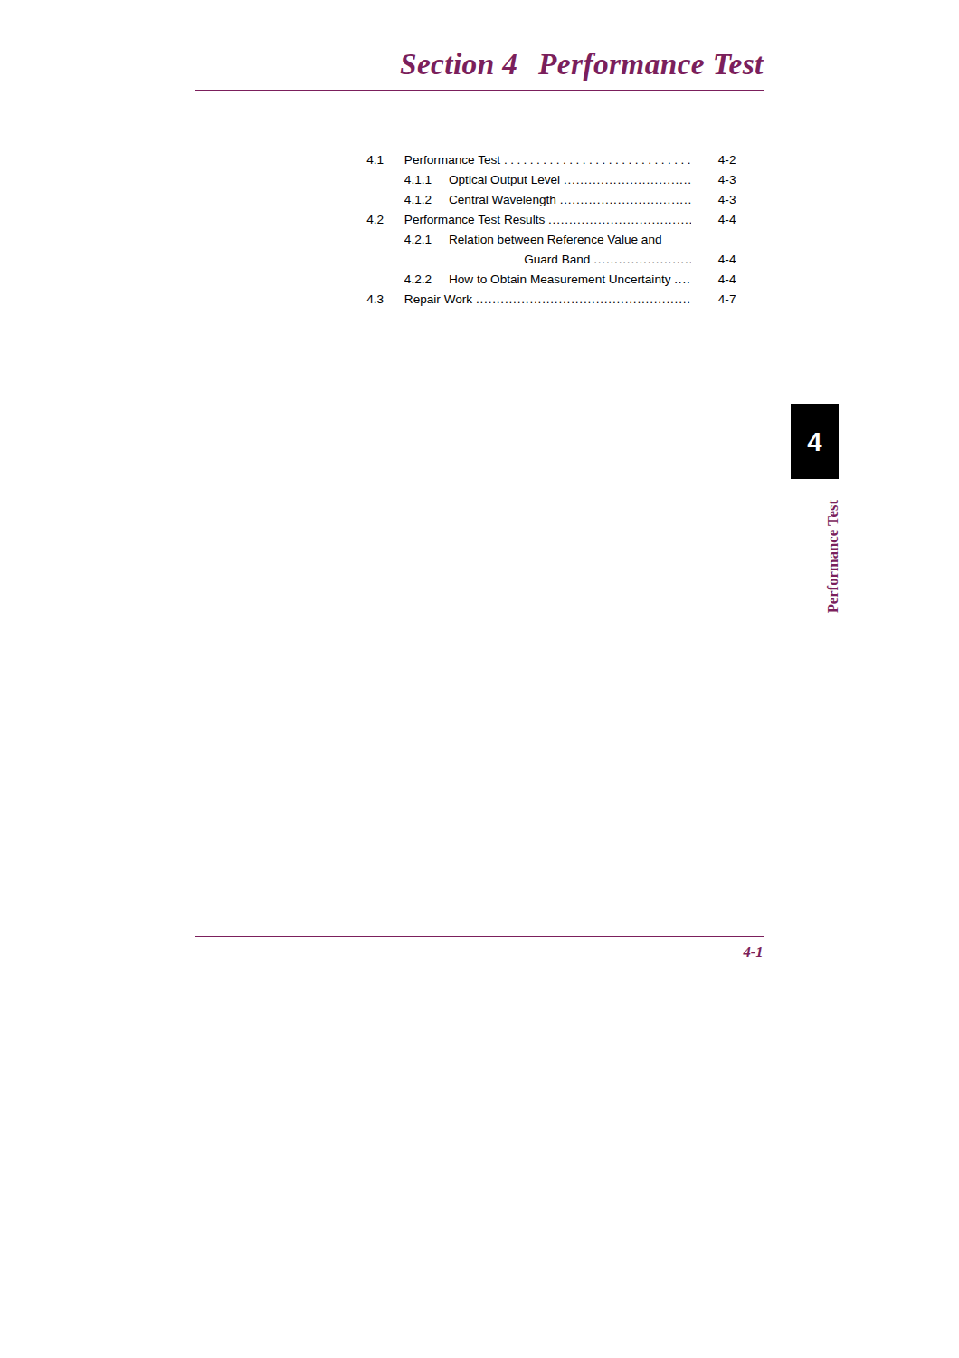Section 4 Performance Test
4.1 Performance Test .................................................. 4-2
4.1.1 Optical Output Level ..................................... 4-3
4.1.2 Central Wavelength ..................................... 4-3
4.2 Performance Test Results ......................................... 4-4
4.2.1 Relation between Reference Value and
Guard Band .................................................. 4-4
4.2.2 How to Obtain Measurement Uncertainty ..... 4-4
4.3 Repair Work ............................................................. 4-7
4
Performance Test
4-1